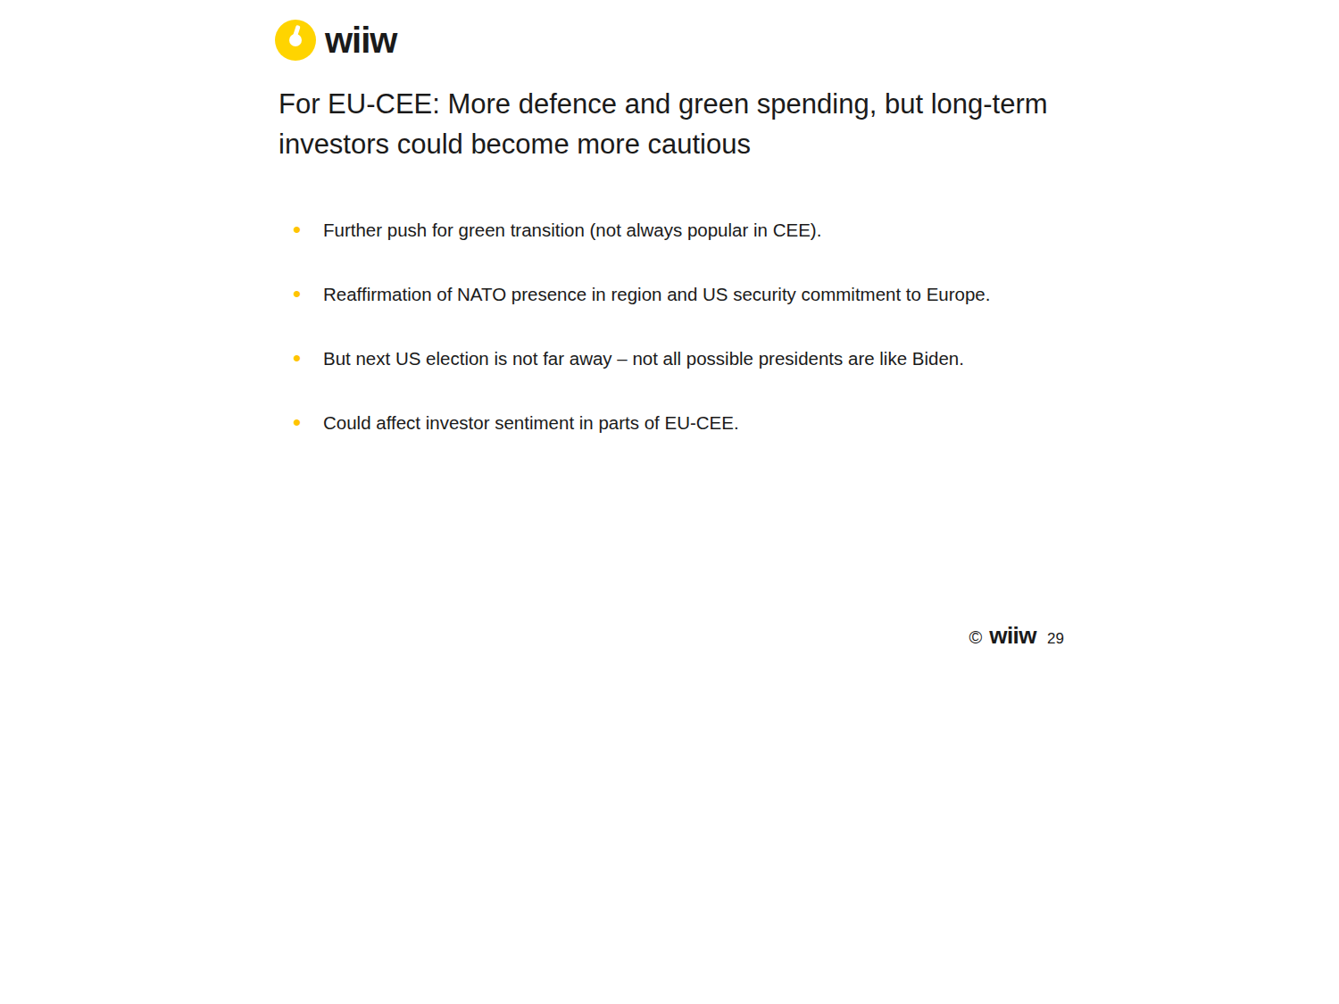wiiw
For EU-CEE: More defence and green spending, but long-term investors could become more cautious
Further push for green transition (not always popular in CEE).
Reaffirmation of NATO presence in region and US security commitment to Europe.
But next US election is not far away – not all possible presidents are like Biden.
Could affect investor sentiment in parts of EU-CEE.
© wiiw 29